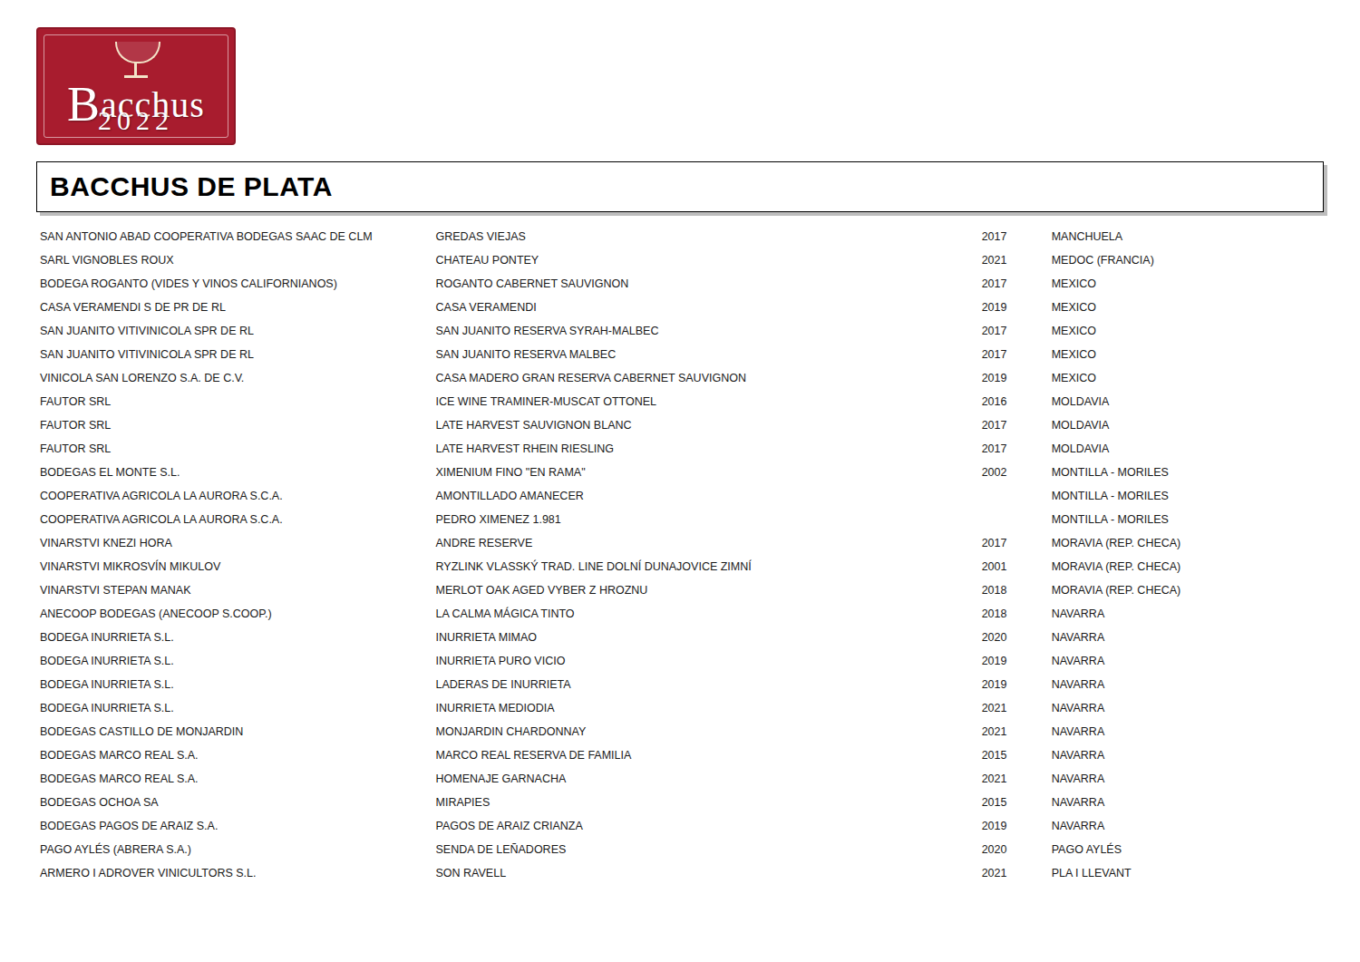Bacchus
2022
BACCHUS DE PLATA
| SAN ANTONIO ABAD COOPERATIVA BODEGAS SAAC DE CLM | GREDAS VIEJAS | 2017 | MANCHUELA |
| SARL VIGNOBLES ROUX | CHATEAU PONTEY | 2021 | MEDOC (FRANCIA) |
| BODEGA ROGANTO (VIDES Y VINOS CALIFORNIANOS) | ROGANTO CABERNET SAUVIGNON | 2017 | MEXICO |
| CASA VERAMENDI S DE PR DE RL | CASA VERAMENDI | 2019 | MEXICO |
| SAN JUANITO VITIVINICOLA SPR DE RL | SAN JUANITO RESERVA SYRAH-MALBEC | 2017 | MEXICO |
| SAN JUANITO VITIVINICOLA SPR DE RL | SAN JUANITO RESERVA MALBEC | 2017 | MEXICO |
| VINICOLA SAN LORENZO S.A. DE C.V. | CASA MADERO GRAN RESERVA CABERNET SAUVIGNON | 2019 | MEXICO |
| FAUTOR SRL | ICE WINE TRAMINER-MUSCAT OTTONEL | 2016 | MOLDAVIA |
| FAUTOR SRL | LATE HARVEST SAUVIGNON BLANC | 2017 | MOLDAVIA |
| FAUTOR SRL | LATE HARVEST RHEIN RIESLING | 2017 | MOLDAVIA |
| BODEGAS EL MONTE S.L. | XIMENIUM FINO "EN RAMA" | 2002 | MONTILLA - MORILES |
| COOPERATIVA AGRICOLA LA AURORA S.C.A. | AMONTILLADO AMANECER | | MONTILLA - MORILES |
| COOPERATIVA AGRICOLA LA AURORA S.C.A. | PEDRO XIMENEZ 1.981 | | MONTILLA - MORILES |
| VINARSTVI KNEZI HORA | ANDRE RESERVE | 2017 | MORAVIA (REP. CHECA) |
| VINARSTVI MIKROSVÍN MIKULOV | RYZLINK VLASSKÝ TRAD. LINE DOLNÍ DUNAJOVICE ZIMNÍ | 2001 | MORAVIA (REP. CHECA) |
| VINARSTVI STEPAN MANAK | MERLOT OAK AGED VYBER Z HROZNU | 2018 | MORAVIA (REP. CHECA) |
| ANECOOP BODEGAS (ANECOOP S.COOP.) | LA CALMA MÁGICA TINTO | 2018 | NAVARRA |
| BODEGA INURRIETA S.L. | INURRIETA MIMAO | 2020 | NAVARRA |
| BODEGA INURRIETA S.L. | INURRIETA PURO VICIO | 2019 | NAVARRA |
| BODEGA INURRIETA S.L. | LADERAS DE INURRIETA | 2019 | NAVARRA |
| BODEGA INURRIETA S.L. | INURRIETA MEDIODIA | 2021 | NAVARRA |
| BODEGAS CASTILLO DE MONJARDIN | MONJARDIN CHARDONNAY | 2021 | NAVARRA |
| BODEGAS MARCO REAL S.A. | MARCO REAL RESERVA DE FAMILIA | 2015 | NAVARRA |
| BODEGAS MARCO REAL S.A. | HOMENAJE GARNACHA | 2021 | NAVARRA |
| BODEGAS OCHOA SA | MIRAPIES | 2015 | NAVARRA |
| BODEGAS PAGOS DE ARAIZ S.A. | PAGOS DE ARAIZ CRIANZA | 2019 | NAVARRA |
| PAGO AYLÉS (ABRERA S.A.) | SENDA DE LEÑADORES | 2020 | PAGO AYLÉS |
| ARMERO I ADROVER VINICULTORS S.L. | SON RAVELL | 2021 | PLA I LLEVANT |